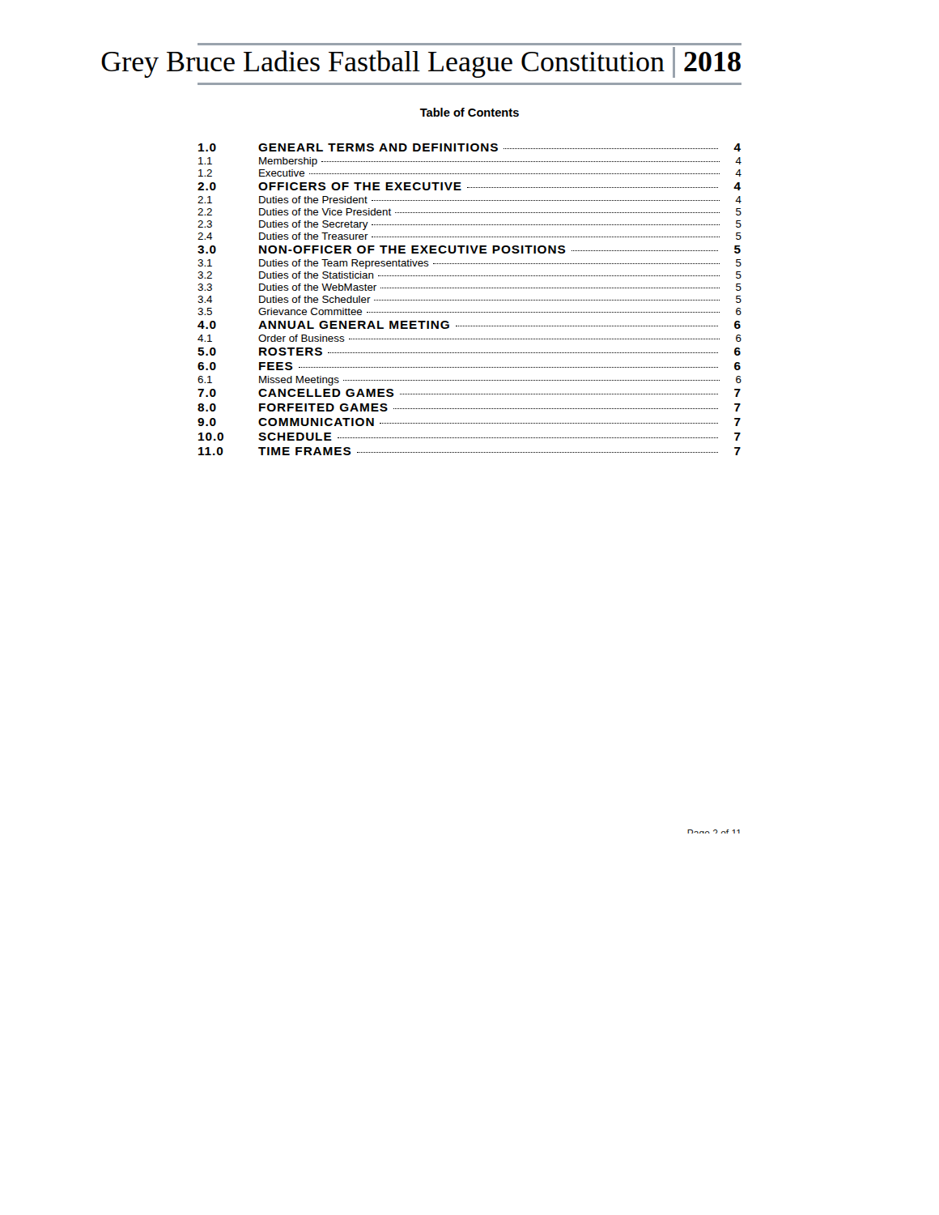Grey Bruce Ladies Fastball League Constitution
2018
Table of Contents
1.0 GENEARL TERMS AND DEFINITIONS 4
1.1 Membership 4
1.2 Executive 4
2.0 OFFICERS OF THE EXECUTIVE 4
2.1 Duties of the President 4
2.2 Duties of the Vice President 5
2.3 Duties of the Secretary 5
2.4 Duties of the Treasurer 5
3.0 NON-OFFICER OF THE EXECUTIVE POSITIONS 5
3.1 Duties of the Team Representatives 5
3.2 Duties of the Statistician 5
3.3 Duties of the WebMaster 5
3.4 Duties of the Scheduler 5
3.5 Grievance Committee 6
4.0 ANNUAL GENERAL MEETING 6
4.1 Order of Business 6
5.0 ROSTERS 6
6.0 FEES 6
6.1 Missed Meetings 6
7.0 CANCELLED GAMES 7
8.0 FORFEITED GAMES 7
9.0 COMMUNICATION 7
10.0 SCHEDULE 7
11.0 TIME FRAMES 7
Page 2 of 11